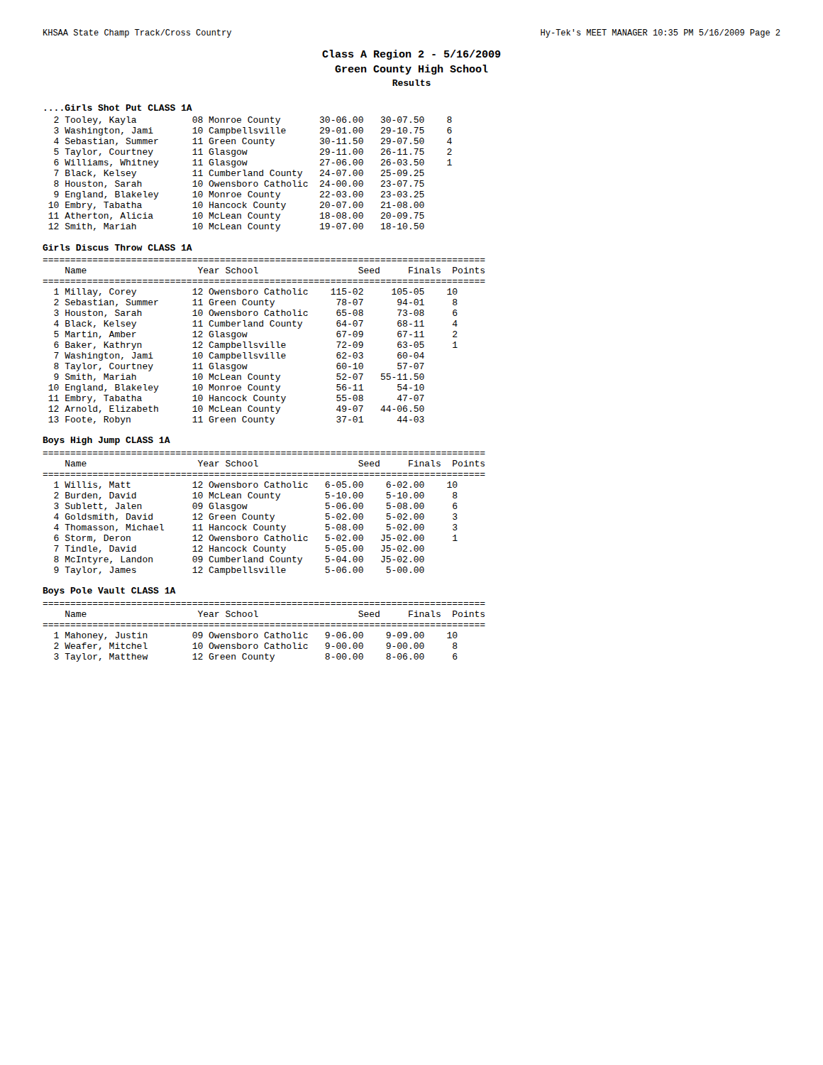KHSAA State Champ Track/Cross Country Hy-Tek's MEET MANAGER 10:35 PM 5/16/2009 Page 2
Class A Region 2 - 5/16/2009
Green County High School
Results
....Girls Shot Put CLASS 1A
  2 Tooley, Kayla          08 Monroe County       30-06.00   30-07.50    8
  3 Washington, Jami       10 Campbellsville      29-01.00   29-10.75    6
  4 Sebastian, Summer      11 Green County        30-11.50   29-07.50    4
  5 Taylor, Courtney       11 Glasgow             29-11.00   26-11.75    2
  6 Williams, Whitney      11 Glasgow             27-06.00   26-03.50    1
  7 Black, Kelsey          11 Cumberland County   24-07.00   25-09.25
  8 Houston, Sarah         10 Owensboro Catholic  24-00.00   23-07.75
  9 England, Blakeley      10 Monroe County       22-03.00   23-03.25
 10 Embry, Tabatha         10 Hancock County      20-07.00   21-08.00
 11 Atherton, Alicia       10 McLean County       18-08.00   20-09.75
 12 Smith, Mariah          10 McLean County       19-07.00   18-10.50
Girls Discus Throw CLASS 1A
================================================================================
    Name                    Year School                  Seed     Finals  Points
================================================================================
  1 Millay, Corey          12 Owensboro Catholic    115-02     105-05    10
  2 Sebastian, Summer      11 Green County           78-07      94-01     8
  3 Houston, Sarah         10 Owensboro Catholic     65-08      73-08     6
  4 Black, Kelsey          11 Cumberland County      64-07      68-11     4
  5 Martin, Amber          12 Glasgow                67-09      67-11     2
  6 Baker, Kathryn         12 Campbellsville         72-09      63-05     1
  7 Washington, Jami       10 Campbellsville         62-03      60-04
  8 Taylor, Courtney       11 Glasgow                60-10      57-07
  9 Smith, Mariah          10 McLean County          52-07   55-11.50
 10 England, Blakeley      10 Monroe County          56-11      54-10
 11 Embry, Tabatha         10 Hancock County         55-08      47-07
 12 Arnold, Elizabeth      10 McLean County          49-07   44-06.50
 13 Foote, Robyn           11 Green County           37-01      44-03
Boys High Jump CLASS 1A
================================================================================
    Name                    Year School                  Seed     Finals  Points
================================================================================
  1 Willis, Matt           12 Owensboro Catholic   6-05.00    6-02.00    10
  2 Burden, David          10 McLean County        5-10.00    5-10.00     8
  3 Sublett, Jalen         09 Glasgow              5-06.00    5-08.00     6
  4 Goldsmith, David       12 Green County         5-02.00    5-02.00     3
  4 Thomasson, Michael     11 Hancock County       5-08.00    5-02.00     3
  6 Storm, Deron           12 Owensboro Catholic   5-02.00   J5-02.00     1
  7 Tindle, David          12 Hancock County       5-05.00   J5-02.00
  8 McIntyre, Landon       09 Cumberland County    5-04.00   J5-02.00
  9 Taylor, James          12 Campbellsville       5-06.00    5-00.00
Boys Pole Vault CLASS 1A
================================================================================
    Name                    Year School                  Seed     Finals  Points
================================================================================
  1 Mahoney, Justin        09 Owensboro Catholic   9-06.00    9-09.00    10
  2 Weafer, Mitchel        10 Owensboro Catholic   9-00.00    9-00.00     8
  3 Taylor, Matthew        12 Green County         8-00.00    8-06.00     6